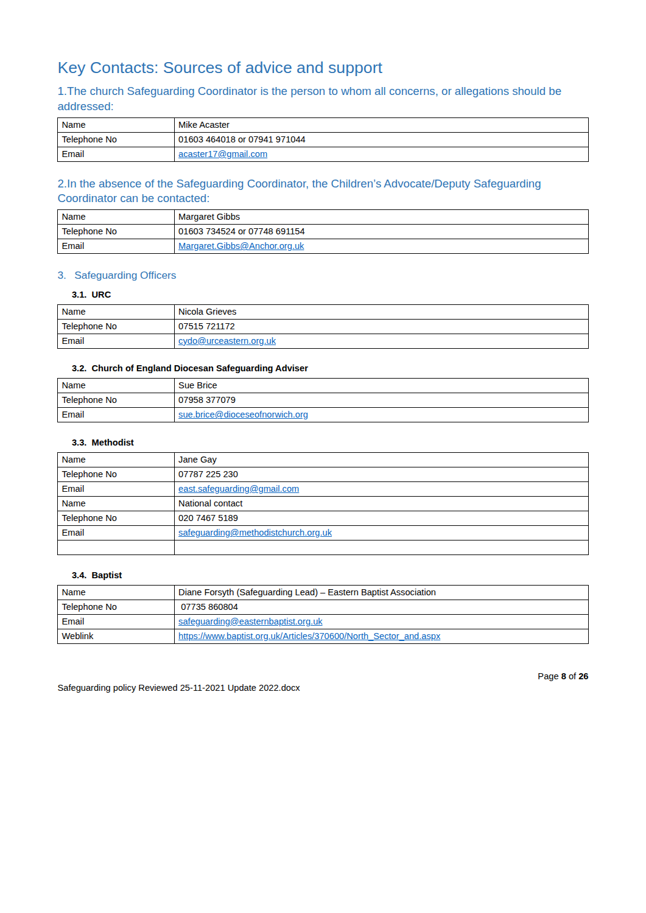Key Contacts: Sources of advice and support
1. The church Safeguarding Coordinator is the person to whom all concerns, or allegations should be addressed:
| Name | Mike Acaster |
| Telephone No | 01603 464018 or 07941 971044 |
| Email | acaster17@gmail.com |
2. In the absence of the Safeguarding Coordinator, the Children’s Advocate/Deputy Safeguarding Coordinator can be contacted:
| Name | Margaret Gibbs |
| Telephone No | 01603 734524 or 07748 691154 |
| Email | Margaret.Gibbs@Anchor.org.uk |
3. Safeguarding Officers
3.1. URC
| Name | Nicola Grieves |
| Telephone No | 07515 721172 |
| Email | cydo@urceastern.org.uk |
3.2. Church of England Diocesan Safeguarding Adviser
| Name | Sue Brice |
| Telephone No | 07958 377079 |
| Email | sue.brice@dioceseofnorwich.org |
3.3. Methodist
| Name | Jane Gay |
| Telephone No | 07787 225 230 |
| Email | east.safeguarding@gmail.com |
| Name | National contact |
| Telephone No | 020 7467 5189 |
| Email | safeguarding@methodistchurch.org.uk |
3.4. Baptist
| Name | Diane Forsyth (Safeguarding Lead) – Eastern Baptist Association |
| Telephone No | 07735 860804 |
| Email | safeguarding@easternbaptist.org.uk |
| Weblink | https://www.baptist.org.uk/Articles/370600/North_Sector_and.aspx |
Page 8 of 26
Safeguarding policy Reviewed 25-11-2021 Update 2022.docx